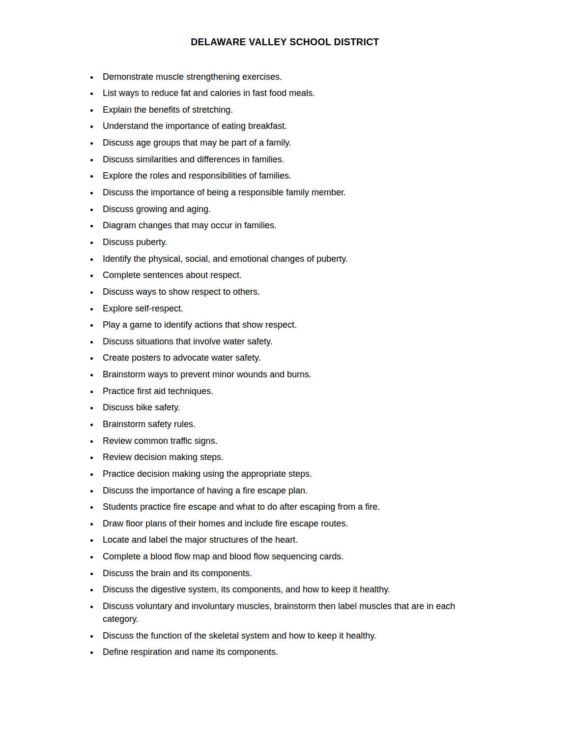DELAWARE VALLEY SCHOOL DISTRICT
Demonstrate muscle strengthening exercises.
List ways to reduce fat and calories in fast food meals.
Explain the benefits of stretching.
Understand the importance of eating breakfast.
Discuss age groups that may be part of a family.
Discuss similarities and differences in families.
Explore the roles and responsibilities of families.
Discuss the importance of being a responsible family member.
Discuss growing and aging.
Diagram changes that may occur in families.
Discuss puberty.
Identify the physical, social, and emotional changes of puberty.
Complete sentences about respect.
Discuss ways to show respect to others.
Explore self-respect.
Play a game to identify actions that show respect.
Discuss situations that involve water safety.
Create posters to advocate water safety.
Brainstorm ways to prevent minor wounds and burns.
Practice first aid techniques.
Discuss bike safety.
Brainstorm safety rules.
Review common traffic signs.
Review decision making steps.
Practice decision making using the appropriate steps.
Discuss the importance of having a fire escape plan.
Students practice fire escape and what to do after escaping from a fire.
Draw floor plans of their homes and include fire escape routes.
Locate and label the major structures of the heart.
Complete a blood flow map and blood flow sequencing cards.
Discuss the brain and its components.
Discuss the digestive system, its components, and how to keep it healthy.
Discuss voluntary and involuntary muscles, brainstorm then label muscles that are in each category.
Discuss the function of the skeletal system and how to keep it healthy.
Define respiration and name its components.